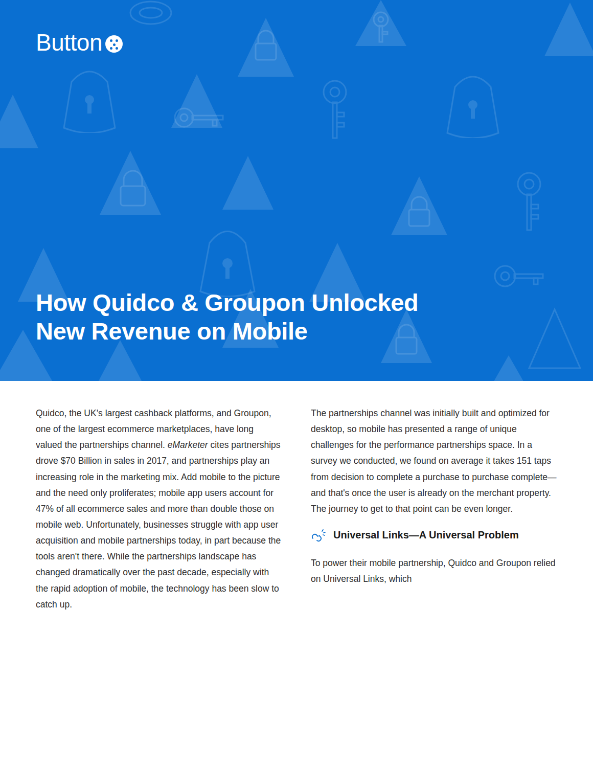Button
How Quidco & Groupon Unlocked
New Revenue on Mobile
Quidco, the UK's largest cashback platforms, and Groupon, one of the largest ecommerce marketplaces, have long valued the partnerships channel. eMarketer cites partnerships drove $70 Billion in sales in 2017, and partnerships play an increasing role in the marketing mix. Add mobile to the picture and the need only proliferates; mobile app users account for 47% of all ecommerce sales and more than double those on mobile web. Unfortunately, businesses struggle with app user acquisition and mobile partnerships today, in part because the tools aren't there. While the partnerships landscape has changed dramatically over the past decade, especially with the rapid adoption of mobile, the technology has been slow to catch up.
The partnerships channel was initially built and optimized for desktop, so mobile has presented a range of unique challenges for the performance partnerships space. In a survey we conducted, we found on average it takes 151 taps from decision to complete a purchase to purchase complete—and that's once the user is already on the merchant property. The journey to get to that point can be even longer.
Universal Links—A Universal Problem
To power their mobile partnership, Quidco and Groupon relied on Universal Links, which